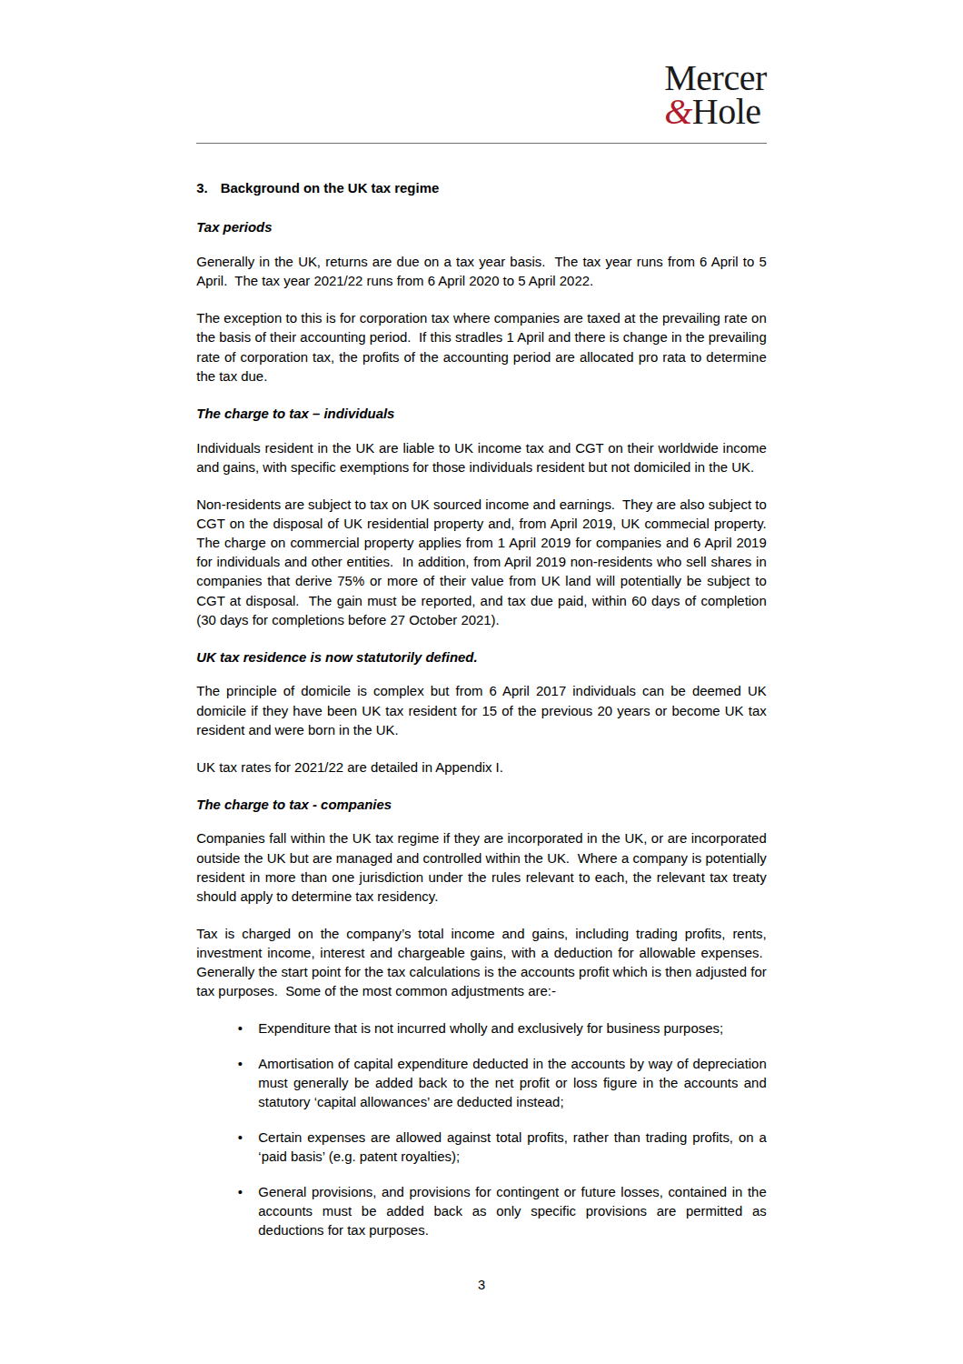Mercer
&Hole
3. Background on the UK tax regime
Tax periods
Generally in the UK, returns are due on a tax year basis. The tax year runs from 6 April to 5 April. The tax year 2021/22 runs from 6 April 2020 to 5 April 2022.
The exception to this is for corporation tax where companies are taxed at the prevailing rate on the basis of their accounting period. If this stradles 1 April and there is change in the prevailing rate of corporation tax, the profits of the accounting period are allocated pro rata to determine the tax due.
The charge to tax – individuals
Individuals resident in the UK are liable to UK income tax and CGT on their worldwide income and gains, with specific exemptions for those individuals resident but not domiciled in the UK.
Non-residents are subject to tax on UK sourced income and earnings. They are also subject to CGT on the disposal of UK residential property and, from April 2019, UK commecial property. The charge on commercial property applies from 1 April 2019 for companies and 6 April 2019 for individuals and other entities. In addition, from April 2019 non-residents who sell shares in companies that derive 75% or more of their value from UK land will potentially be subject to CGT at disposal. The gain must be reported, and tax due paid, within 60 days of completion (30 days for completions before 27 October 2021).
UK tax residence is now statutorily defined.
The principle of domicile is complex but from 6 April 2017 individuals can be deemed UK domicile if they have been UK tax resident for 15 of the previous 20 years or become UK tax resident and were born in the UK.
UK tax rates for 2021/22 are detailed in Appendix I.
The charge to tax - companies
Companies fall within the UK tax regime if they are incorporated in the UK, or are incorporated outside the UK but are managed and controlled within the UK. Where a company is potentially resident in more than one jurisdiction under the rules relevant to each, the relevant tax treaty should apply to determine tax residency.
Tax is charged on the company’s total income and gains, including trading profits, rents, investment income, interest and chargeable gains, with a deduction for allowable expenses. Generally the start point for the tax calculations is the accounts profit which is then adjusted for tax purposes. Some of the most common adjustments are:-
Expenditure that is not incurred wholly and exclusively for business purposes;
Amortisation of capital expenditure deducted in the accounts by way of depreciation must generally be added back to the net profit or loss figure in the accounts and statutory ‘capital allowances’ are deducted instead;
Certain expenses are allowed against total profits, rather than trading profits, on a ‘paid basis’ (e.g. patent royalties);
General provisions, and provisions for contingent or future losses, contained in the accounts must be added back as only specific provisions are permitted as deductions for tax purposes.
3